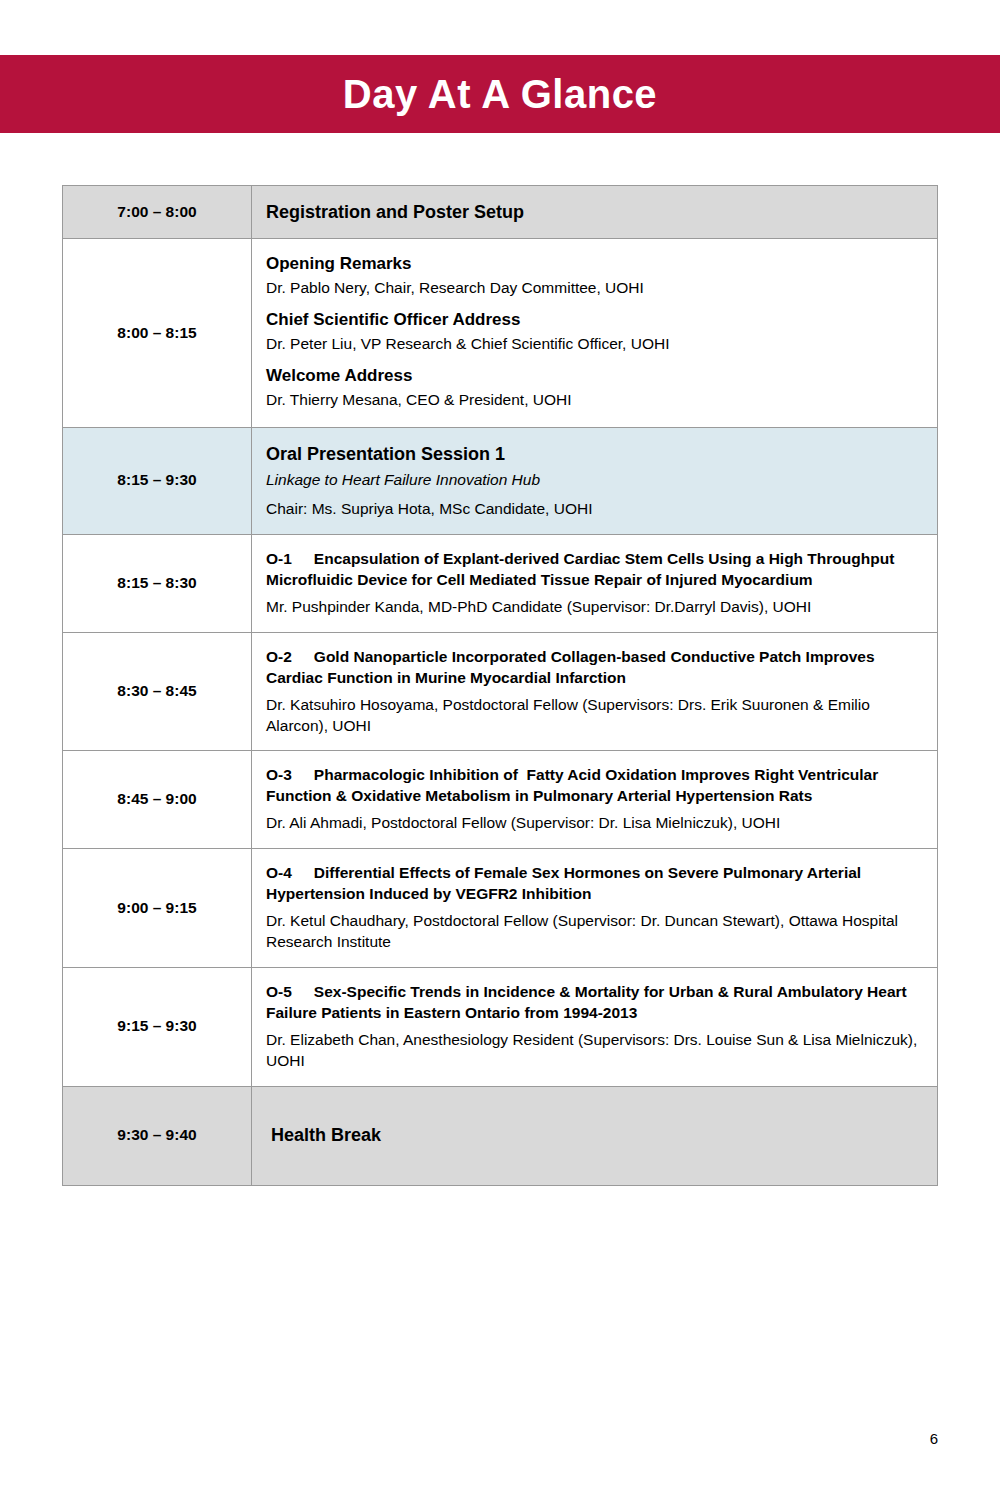Day At A Glance
| 7:00 – 8:00 | Registration and Poster Setup |
| 8:00 – 8:15 | Opening Remarks Dr. Pablo Nery, Chair, Research Day Committee, UOHI Chief Scientific Officer Address Dr. Peter Liu, VP Research & Chief Scientific Officer, UOHI Welcome Address Dr. Thierry Mesana, CEO & President, UOHI |
| 8:15 – 9:30 | Oral Presentation Session 1 Linkage to Heart Failure Innovation Hub Chair: Ms. Supriya Hota, MSc Candidate, UOHI |
| 8:15 – 8:30 | O-1 Encapsulation of Explant-derived Cardiac Stem Cells Using a High Throughput Microfluidic Device for Cell Mediated Tissue Repair of Injured Myocardium Mr. Pushpinder Kanda, MD-PhD Candidate (Supervisor: Dr.Darryl Davis), UOHI |
| 8:30 – 8:45 | O-2 Gold Nanoparticle Incorporated Collagen-based Conductive Patch Improves Cardiac Function in Murine Myocardial Infarction Dr. Katsuhiro Hosoyama, Postdoctoral Fellow (Supervisors: Drs. Erik Suuronen & Emilio Alarcon), UOHI |
| 8:45 – 9:00 | O-3 Pharmacologic Inhibition of Fatty Acid Oxidation Improves Right Ventricular Function & Oxidative Metabolism in Pulmonary Arterial Hypertension Rats Dr. Ali Ahmadi, Postdoctoral Fellow (Supervisor: Dr. Lisa Mielniczuk), UOHI |
| 9:00 – 9:15 | O-4 Differential Effects of Female Sex Hormones on Severe Pulmonary Arterial Hypertension Induced by VEGFR2 Inhibition Dr. Ketul Chaudhary, Postdoctoral Fellow (Supervisor: Dr. Duncan Stewart), Ottawa Hospital Research Institute |
| 9:15 – 9:30 | O-5 Sex-Specific Trends in Incidence & Mortality for Urban & Rural Ambulatory Heart Failure Patients in Eastern Ontario from 1994-2013 Dr. Elizabeth Chan, Anesthesiology Resident (Supervisors: Drs. Louise Sun & Lisa Mielniczuk), UOHI |
| 9:30 – 9:40 | Health Break |
6